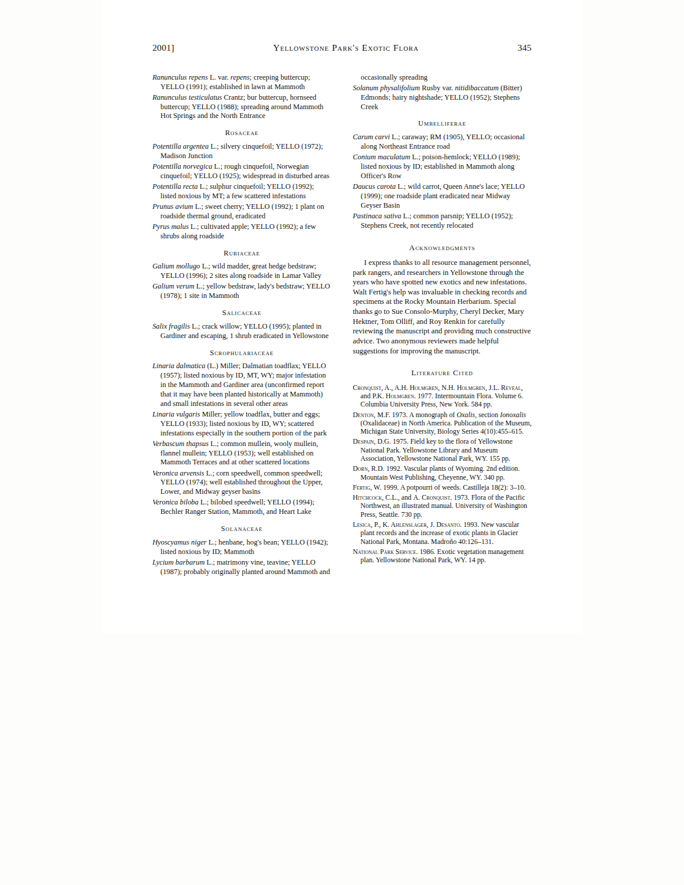2001] Yellowstone Park's Exotic Flora 345
Ranunculus repens L. var. repens; creeping buttercup; YELLO (1991); established in lawn at Mammoth
Ranunculus testiculatus Crantz; bur buttercup, hornseed buttercup; YELLO (1988); spreading around Mammoth Hot Springs and the North Entrance
Rosaceae
Potentilla argentea L.; silvery cinquefoil; YELLO (1972); Madison Junction
Potentilla norvegica L.; rough cinquefoil, Norwegian cinquefoil; YELLO (1925); widespread in disturbed areas
Potentilla recta L.; sulphur cinquefoil; YELLO (1992); listed noxious by MT; a few scattered infestations
Prunus avium L.; sweet cherry; YELLO (1992); 1 plant on roadside thermal ground, eradicated
Pyrus malus L.; cultivated apple; YELLO (1992); a few shrubs along roadside
Rubiaceae
Galium mollugo L.; wild madder, great hedge bedstraw; YELLO (1996); 2 sites along roadside in Lamar Valley
Galium verum L.; yellow bedstraw, lady's bedstraw; YELLO (1978); 1 site in Mammoth
Salicaceae
Salix fragilis L.; crack willow; YELLO (1995); planted in Gardiner and escaping, 1 shrub eradicated in Yellowstone
Scrophulariaceae
Linaria dalmatica (L.) Miller; Dalmatian toadflax; YELLO (1957); listed noxious by ID, MT, WY; major infestation in the Mammoth and Gardiner area (unconfirmed report that it may have been planted historically at Mammoth) and small infestations in several other areas
Linaria vulgaris Miller; yellow toadflax, butter and eggs; YELLO (1933); listed noxious by ID, WY; scattered infestations especially in the southern portion of the park
Verbascum thapsus L.; common mullein, wooly mullein, flannel mullein; YELLO (1953); well established on Mammoth Terraces and at other scattered locations
Veronica arvensis L.; corn speedwell, common speedwell; YELLO (1974); well established throughout the Upper, Lower, and Midway geyser basins
Veronica biloba L.; bilobed speedwell; YELLO (1994); Bechler Ranger Station, Mammoth, and Heart Lake
Solanaceae
Hyoscyamus niger L.; henbane, hog's bean; YELLO (1942); listed noxious by ID; Mammoth
Lycium barbarum L.; matrimony vine, teavine; YELLO (1987); probably originally planted around Mammoth and occasionally spreading
Solanum physalifolium Rusby var. nitidibaccatum (Bitter) Edmonds; hairy nightshade; YELLO (1952); Stephens Creek
Umbelliferae
Carum carvi L.; caraway; RM (1905), YELLO; occasional along Northeast Entrance road
Conium maculatum L.; poison-hemlock; YELLO (1989); listed noxious by ID; established in Mammoth along Officer's Row
Daucus carota L.; wild carrot, Queen Anne's lace; YELLO (1999); one roadside plant eradicated near Midway Geyser Basin
Pastinaca sativa L.; common parsnip; YELLO (1952); Stephens Creek, not recently relocated
Acknowledgments
I express thanks to all resource management personnel, park rangers, and researchers in Yellowstone through the years who have spotted new exotics and new infestations. Walt Fertig's help was invaluable in checking records and specimens at the Rocky Mountain Herbarium. Special thanks go to Sue Consolo-Murphy, Cheryl Decker, Mary Hektner, Tom Olliff, and Roy Renkin for carefully reviewing the manuscript and providing much constructive advice. Two anonymous reviewers made helpful suggestions for improving the manuscript.
Literature Cited
Cronquist, A., A.H. Holmgren, N.H. Holmgren, J.L. Reveal, and P.K. Holmgren. 1977. Intermountain Flora. Volume 6. Columbia University Press, New York. 584 pp.
Denton, M.F. 1973. A monograph of Oxalis, section Ionoxalis (Oxalidaceae) in North America. Publication of the Museum, Michigan State University, Biology Series 4(10):455–615.
Despain, D.G. 1975. Field key to the flora of Yellowstone National Park. Yellowstone Library and Museum Association, Yellowstone National Park, WY. 155 pp.
Dorn, R.D. 1992. Vascular plants of Wyoming. 2nd edition. Mountain West Publishing, Cheyenne, WY. 340 pp.
Fertig, W. 1999. A potpourri of weeds. Castilleja 18(2): 3–10.
Hitchcock, C.L., and A. Cronquist. 1973. Flora of the Pacific Northwest, an illustrated manual. University of Washington Press, Seattle. 730 pp.
Lesica, P., K. Ahlenslager, J. Desanto. 1993. New vascular plant records and the increase of exotic plants in Glacier National Park, Montana. Madroño 40:126–131.
National Park Service. 1986. Exotic vegetation management plan. Yellowstone National Park, WY. 14 pp.